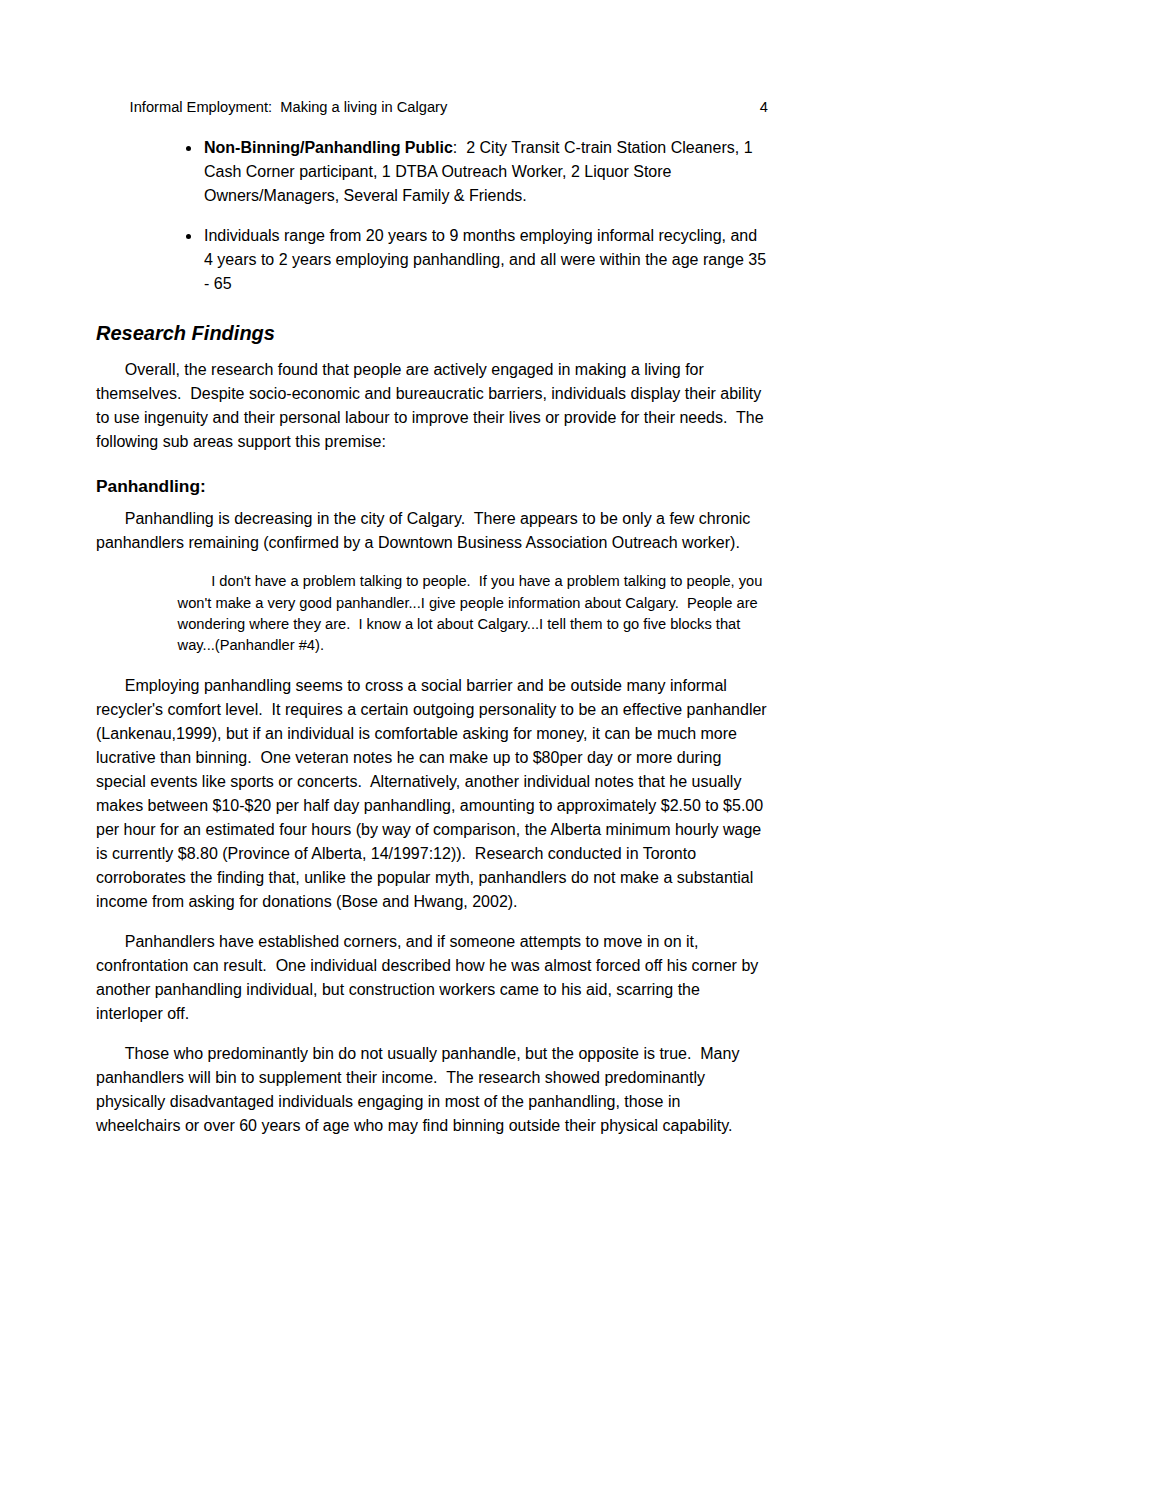Informal Employment: Making a living in Calgary 4
Non-Binning/Panhandling Public: 2 City Transit C-train Station Cleaners, 1 Cash Corner participant, 1 DTBA Outreach Worker, 2 Liquor Store Owners/Managers, Several Family & Friends.
Individuals range from 20 years to 9 months employing informal recycling, and 4 years to 2 years employing panhandling, and all were within the age range 35 - 65
Research Findings
Overall, the research found that people are actively engaged in making a living for themselves. Despite socio-economic and bureaucratic barriers, individuals display their ability to use ingenuity and their personal labour to improve their lives or provide for their needs. The following sub areas support this premise:
Panhandling:
Panhandling is decreasing in the city of Calgary. There appears to be only a few chronic panhandlers remaining (confirmed by a Downtown Business Association Outreach worker).
I don't have a problem talking to people. If you have a problem talking to people, you won't make a very good panhandler...I give people information about Calgary. People are wondering where they are. I know a lot about Calgary...I tell them to go five blocks that way...(Panhandler #4).
Employing panhandling seems to cross a social barrier and be outside many informal recycler's comfort level. It requires a certain outgoing personality to be an effective panhandler (Lankenau,1999), but if an individual is comfortable asking for money, it can be much more lucrative than binning. One veteran notes he can make up to $80per day or more during special events like sports or concerts. Alternatively, another individual notes that he usually makes between $10-$20 per half day panhandling, amounting to approximately $2.50 to $5.00 per hour for an estimated four hours (by way of comparison, the Alberta minimum hourly wage is currently $8.80 (Province of Alberta, 14/1997:12)). Research conducted in Toronto corroborates the finding that, unlike the popular myth, panhandlers do not make a substantial income from asking for donations (Bose and Hwang, 2002).
Panhandlers have established corners, and if someone attempts to move in on it, confrontation can result. One individual described how he was almost forced off his corner by another panhandling individual, but construction workers came to his aid, scarring the interloper off.
Those who predominantly bin do not usually panhandle, but the opposite is true. Many panhandlers will bin to supplement their income. The research showed predominantly physically disadvantaged individuals engaging in most of the panhandling, those in wheelchairs or over 60 years of age who may find binning outside their physical capability.